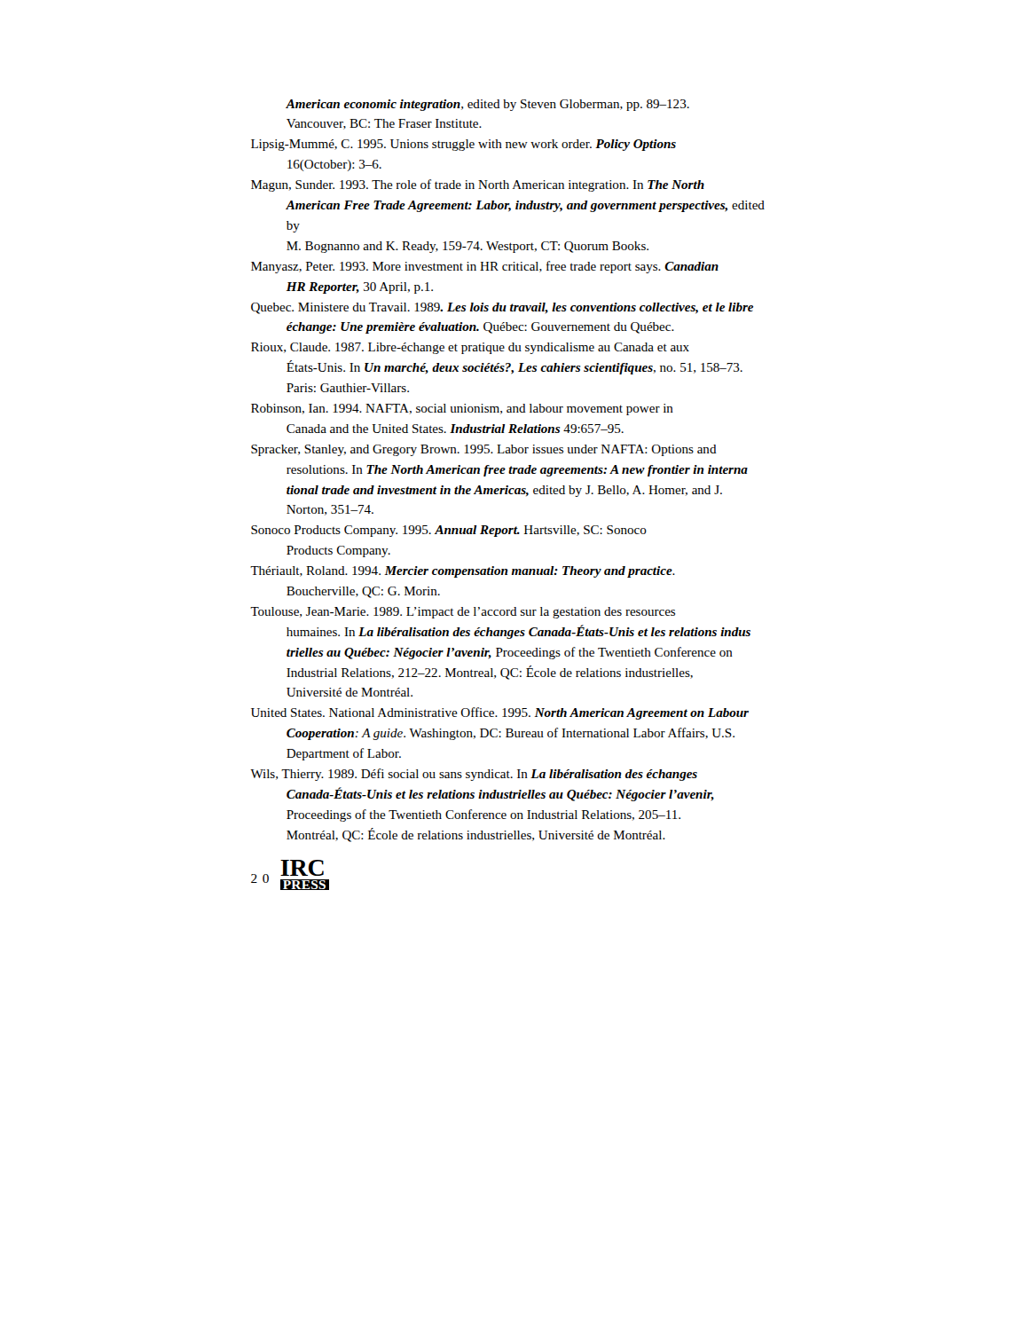American economic integration, edited by Steven Globerman, pp. 89–123.
Vancouver, BC: The Fraser Institute.
Lipsig-Mummé, C. 1995. Unions struggle with new work order. Policy Options
16(October): 3–6.
Magun, Sunder. 1993. The role of trade in North American integration. In The North
American Free Trade Agreement: Labor, industry, and government perspectives, edited by
M. Bognanno and K. Ready, 159-74. Westport, CT: Quorum Books.
Manyasz, Peter. 1993. More investment in HR critical, free trade report says. Canadian
HR Reporter, 30 April, p.1.
Quebec. Ministere du Travail. 1989. Les lois du travail, les conventions collectives, et le libre
échange: Une première évaluation. Québec: Gouvernement du Québec.
Rioux, Claude. 1987. Libre-échange et pratique du syndicalisme au Canada et aux
États-Unis. In Un marché, deux sociétés?, Les cahiers scientifiques, no. 51, 158–73.
Paris: Gauthier-Villars.
Robinson, Ian. 1994. NAFTA, social unionism, and labour movement power in
Canada and the United States. Industrial Relations 49:657–95.
Spracker, Stanley, and Gregory Brown. 1995. Labor issues under NAFTA: Options and
resolutions. In The North American free trade agreements: A new frontier in interna
tional trade and investment in the Americas, edited by J. Bello, A. Homer, and J.
Norton, 351–74.
Sonoco Products Company. 1995. Annual Report. Hartsville, SC: Sonoco
Products Company.
Thériault, Roland. 1994. Mercier compensation manual: Theory and practice.
Boucherville, QC: G. Morin.
Toulouse, Jean-Marie. 1989. L’impact de l’accord sur la gestation des resources
humaines. In La libéralisation des échanges Canada-États-Unis et les relations indus
trielles au Québec: Négocier l’avenir, Proceedings of the Twentieth Conference on
Industrial Relations, 212–22. Montreal, QC: École de relations industrielles,
Université de Montréal.
United States. National Administrative Office. 1995. North American Agreement on Labour
Cooperation: A guide. Washington, DC: Bureau of International Labor Affairs, U.S.
Department of Labor.
Wils, Thierry. 1989. Défi social ou sans syndicat. In La libéralisation des échanges
Canada-États-Unis et les relations industrielles au Québec: Négocier l’avenir,
Proceedings of the Twentieth Conference on Industrial Relations, 205–11.
Montréal, QC: École de relations industrielles, Université de Montréal.
2 0 IRC PRESS